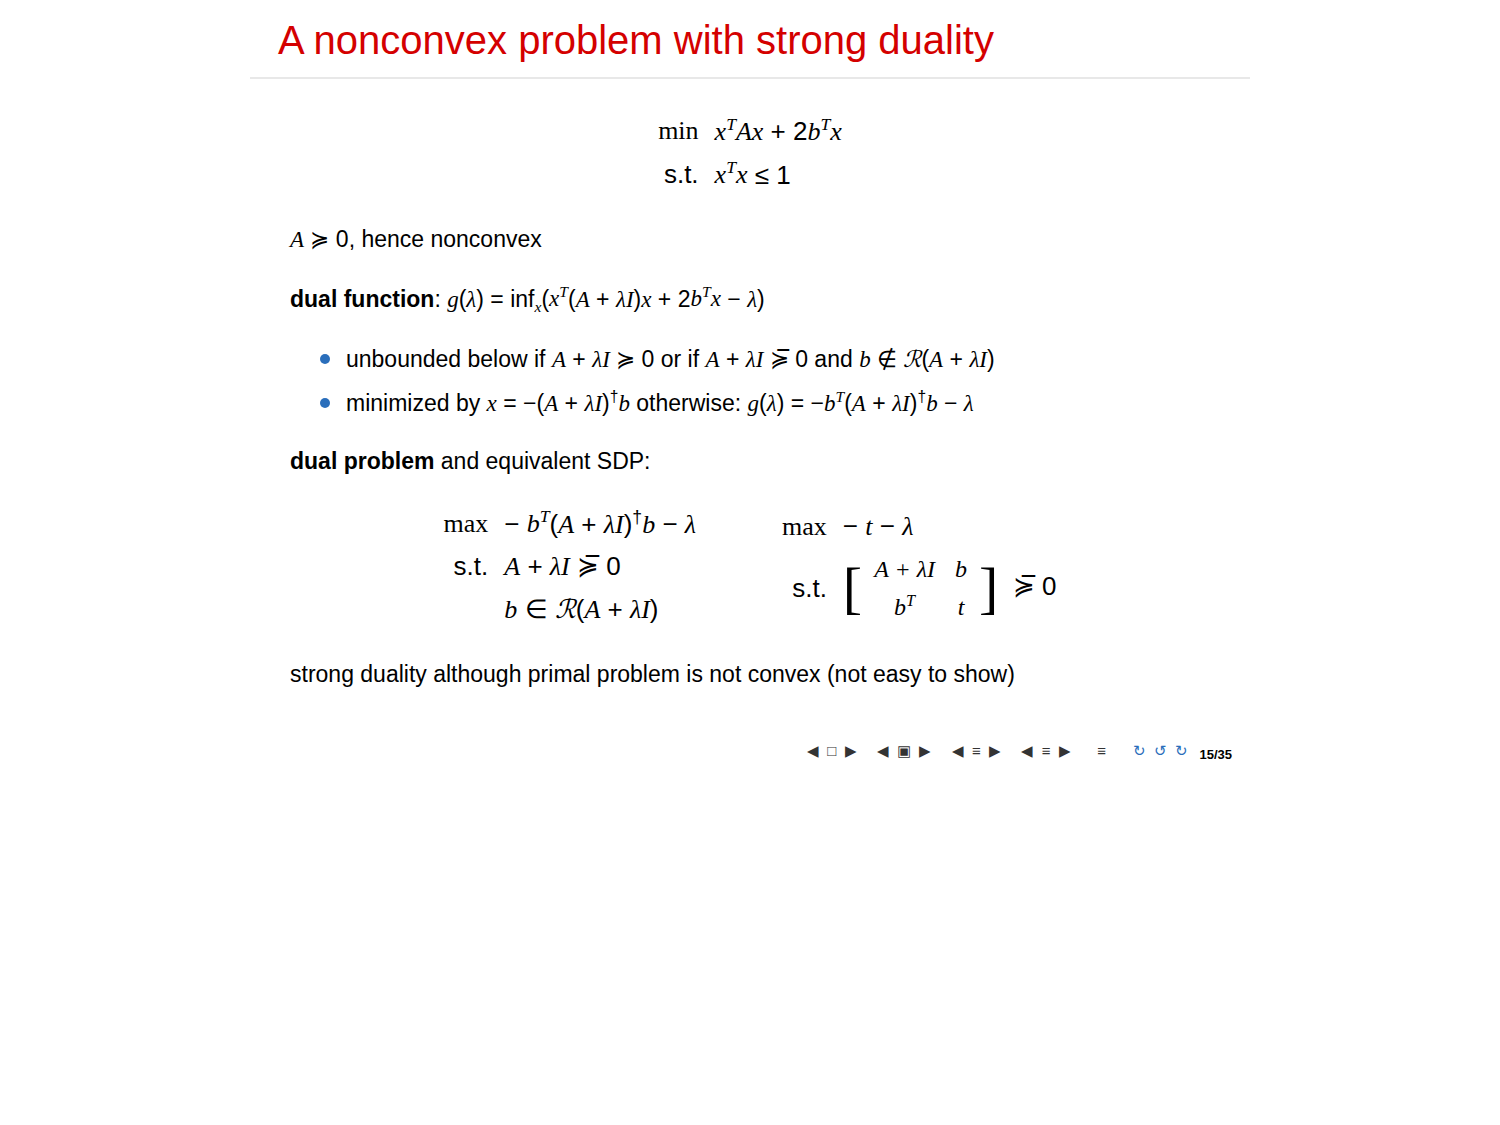A nonconvex problem with strong duality
| min | x T Ax + 2 b T x |
| s.t. | x T x ≤ 1 |
A ≽ 0, hence nonconvex
dual function: g(λ) = infx(xT(A + λI)x + 2bTx − λ)
unbounded below if A + λI ≽ 0 or if A + λI ≽̅ 0 and b ∉ ℛ(A + λI)
minimized by x = −(A + λI)†b otherwise: g(λ) = −bT(A + λI)†b − λ
dual problem and equivalent SDP:
| max | − b T ( A + λI ) † b − λ |
| s.t. | A + λI ≽̅ 0 |
| | b ∈ ℛ ( A + λI ) |
| max | − t − λ |
| s.t. | [ / A + λI / b / / b T / t / ] ≽̅ 0 |
strong duality although primal problem is not convex (not easy to show)
◀ □ ▶ ◀ ▣ ▶ ◀ ≡ ▶ ◀ ≡ ▶ ≡ ↻ ↺ ↻
15/35